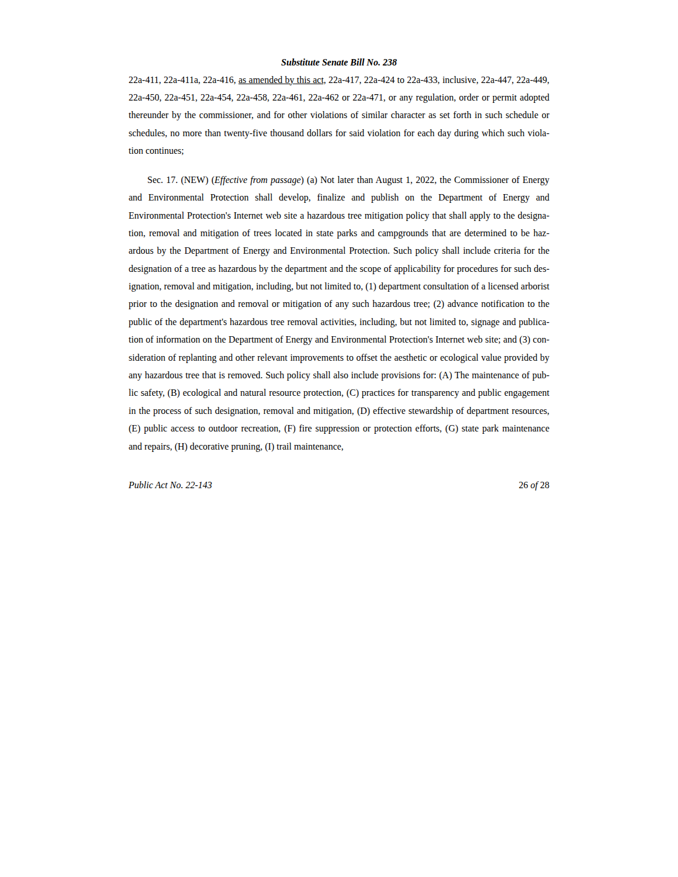Substitute Senate Bill No. 238
22a-411, 22a-411a, 22a-416, as amended by this act, 22a-417, 22a-424 to 22a-433, inclusive, 22a-447, 22a-449, 22a-450, 22a-451, 22a-454, 22a-458, 22a-461, 22a-462 or 22a-471, or any regulation, order or permit adopted thereunder by the commissioner, and for other violations of similar character as set forth in such schedule or schedules, no more than twenty-five thousand dollars for said violation for each day during which such violation continues;
Sec. 17. (NEW) (Effective from passage) (a) Not later than August 1, 2022, the Commissioner of Energy and Environmental Protection shall develop, finalize and publish on the Department of Energy and Environmental Protection's Internet web site a hazardous tree mitigation policy that shall apply to the designation, removal and mitigation of trees located in state parks and campgrounds that are determined to be hazardous by the Department of Energy and Environmental Protection. Such policy shall include criteria for the designation of a tree as hazardous by the department and the scope of applicability for procedures for such designation, removal and mitigation, including, but not limited to, (1) department consultation of a licensed arborist prior to the designation and removal or mitigation of any such hazardous tree; (2) advance notification to the public of the department's hazardous tree removal activities, including, but not limited to, signage and publication of information on the Department of Energy and Environmental Protection's Internet web site; and (3) consideration of replanting and other relevant improvements to offset the aesthetic or ecological value provided by any hazardous tree that is removed. Such policy shall also include provisions for: (A) The maintenance of public safety, (B) ecological and natural resource protection, (C) practices for transparency and public engagement in the process of such designation, removal and mitigation, (D) effective stewardship of department resources, (E) public access to outdoor recreation, (F) fire suppression or protection efforts, (G) state park maintenance and repairs, (H) decorative pruning, (I) trail maintenance,
Public Act No. 22-143 26 of 28